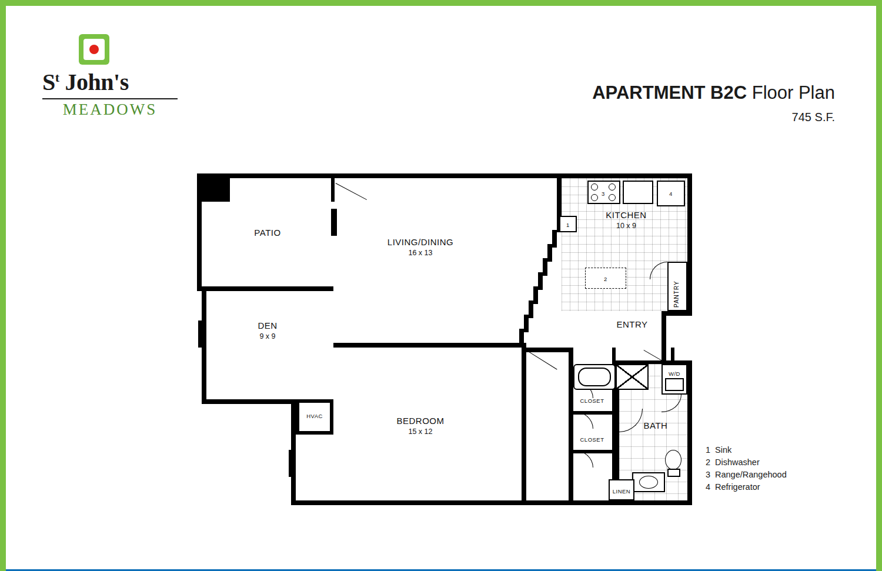St John's
MEADOWS
APARTMENT B2C Floor Plan
745 S.F.
1 Sink
2 Dishwasher
3 Range/Rangehood
4 Refrigerator
HVAC
PATIO
LIVING/DINING
16 x 13
DEN
9 x 9
BEDROOM
15 x 12
KITCHEN
10 x 9
3
4
1
2
PANTRY
ENTRY
CLOSET
CLOSET
CLOSET
BATH
W/D
LINEN